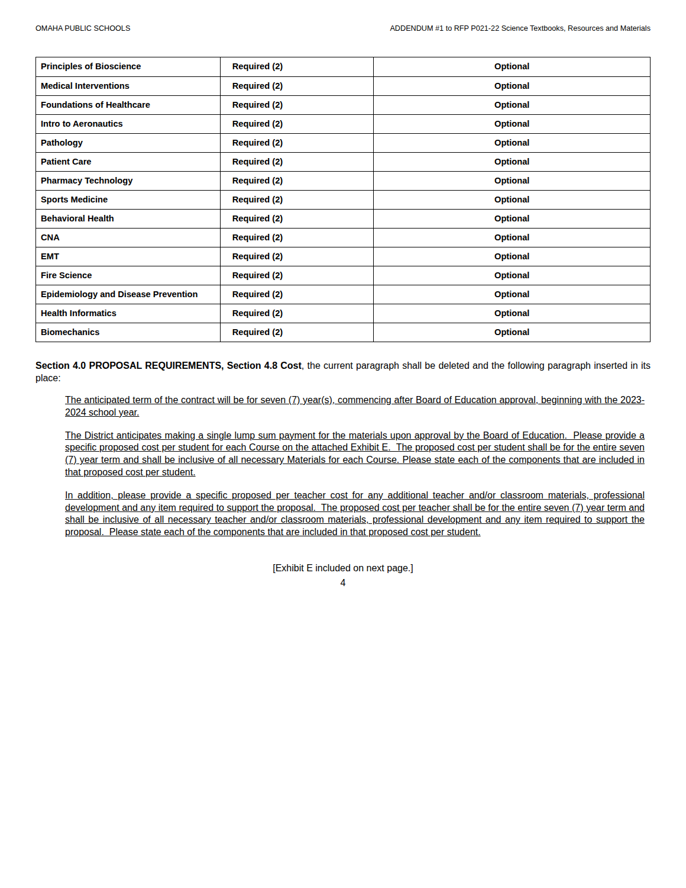OMAHA PUBLIC SCHOOLS
ADDENDUM #1 to RFP P021-22 Science Textbooks, Resources and Materials
| Principles of Bioscience | Required (2) | Optional |
| Medical Interventions | Required (2) | Optional |
| Foundations of Healthcare | Required (2) | Optional |
| Intro to Aeronautics | Required (2) | Optional |
| Pathology | Required (2) | Optional |
| Patient Care | Required (2) | Optional |
| Pharmacy Technology | Required (2) | Optional |
| Sports Medicine | Required (2) | Optional |
| Behavioral Health | Required (2) | Optional |
| CNA | Required (2) | Optional |
| EMT | Required (2) | Optional |
| Fire Science | Required (2) | Optional |
| Epidemiology and Disease Prevention | Required (2) | Optional |
| Health Informatics | Required (2) | Optional |
| Biomechanics | Required (2) | Optional |
Section 4.0 PROPOSAL REQUIREMENTS, Section 4.8 Cost, the current paragraph shall be deleted and the following paragraph inserted in its place:
The anticipated term of the contract will be for seven (7) year(s), commencing after Board of Education approval, beginning with the 2023-2024 school year.
The District anticipates making a single lump sum payment for the materials upon approval by the Board of Education. Please provide a specific proposed cost per student for each Course on the attached Exhibit E. The proposed cost per student shall be for the entire seven (7) year term and shall be inclusive of all necessary Materials for each Course. Please state each of the components that are included in that proposed cost per student.
In addition, please provide a specific proposed per teacher cost for any additional teacher and/or classroom materials, professional development and any item required to support the proposal. The proposed cost per teacher shall be for the entire seven (7) year term and shall be inclusive of all necessary teacher and/or classroom materials, professional development and any item required to support the proposal. Please state each of the components that are included in that proposed cost per student.
[Exhibit E included on next page.]
4